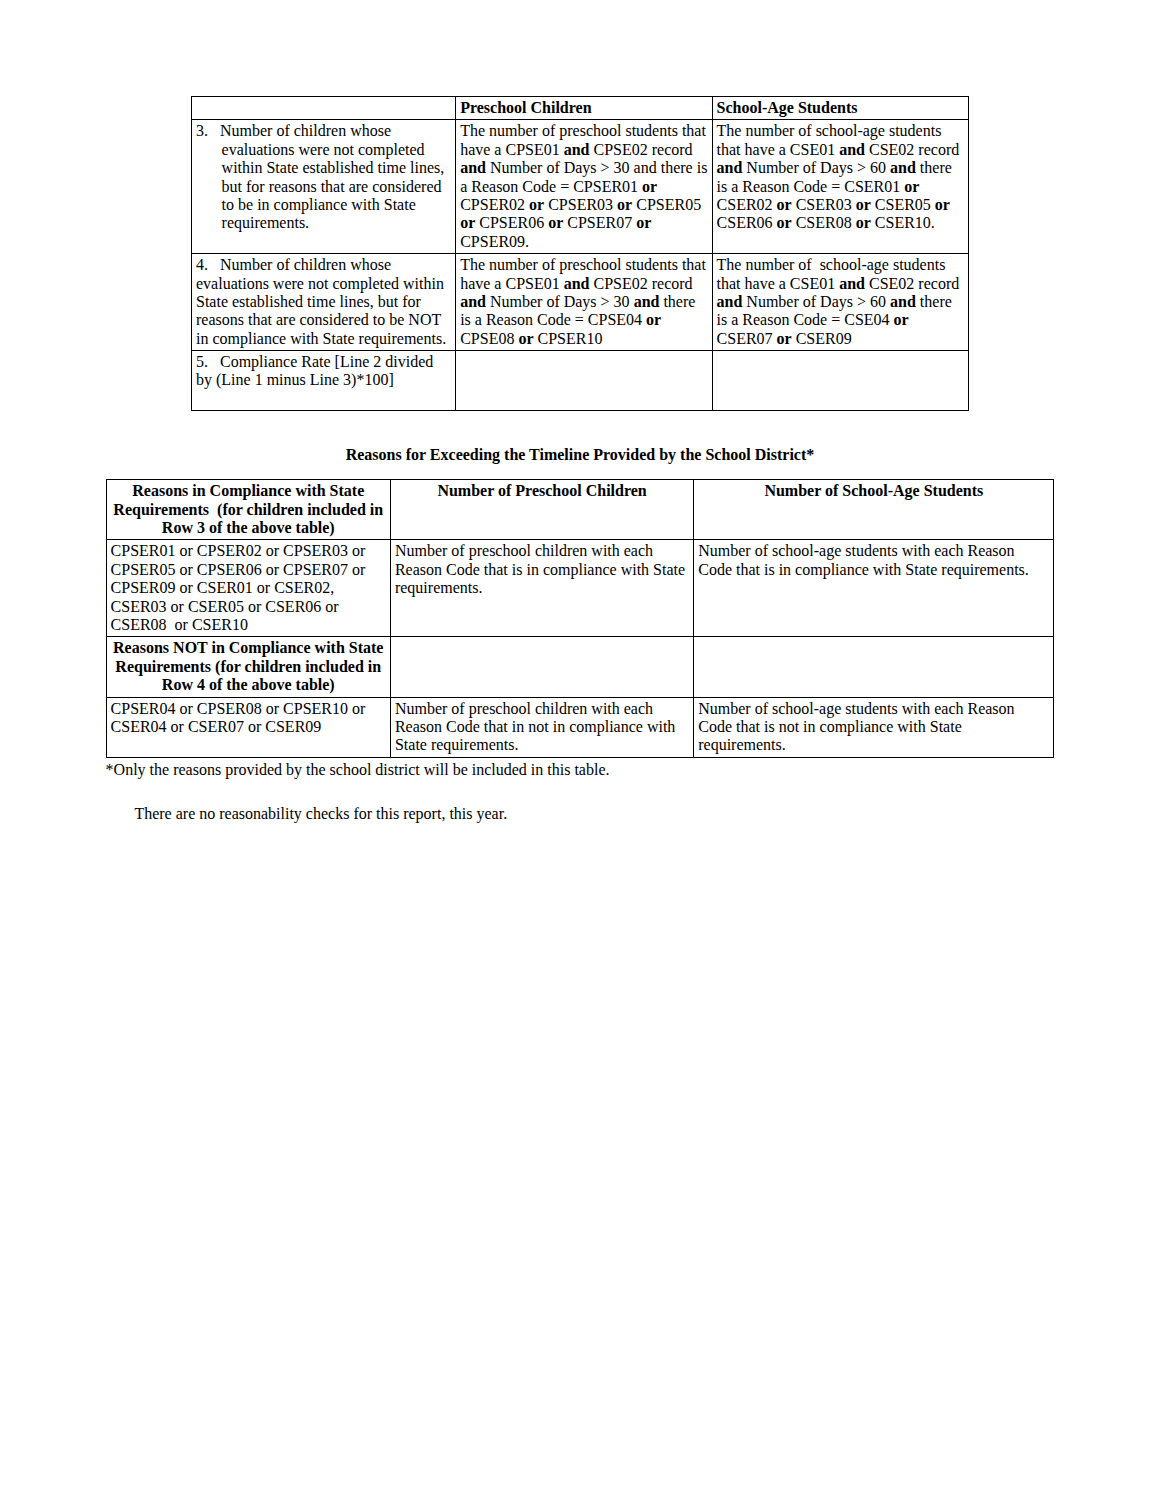| | Preschool Children | School-Age Students |
| --- | --- | --- |
| 3. Number of children whose evaluations were not completed within State established time lines, but for reasons that are considered to be in compliance with State requirements. | The number of preschool students that have a CPSE01 and CPSE02 record and Number of Days > 30 and there is a Reason Code = CPSER01 or CPSER02 or CPSER03 or CPSER05 or CPSER06 or CPSER07 or CPSER09. | The number of school-age students that have a CSE01 and CSE02 record and Number of Days > 60 and there is a Reason Code = CSER01 or CSER02 or CSER03 or CSER05 or CSER06 or CSER08 or CSER10. |
| 4. Number of children whose evaluations were not completed within State established time lines, but for reasons that are considered to be NOT in compliance with State requirements. | The number of preschool students that have a CPSE01 and CPSE02 record and Number of Days > 30 and there is a Reason Code = CPSE04 or CPSE08 or CPSER10 | The number of school-age students that have a CSE01 and CSE02 record and Number of Days > 60 and there is a Reason Code = CSE04 or CSER07 or CSER09 |
| 5. Compliance Rate [Line 2 divided by (Line 1 minus Line 3)*100] | | |
Reasons for Exceeding the Timeline Provided by the School District*
| Reasons in Compliance with State Requirements (for children included in Row 3 of the above table) | Number of Preschool Children | Number of School-Age Students |
| --- | --- | --- |
| CPSER01 or CPSER02 or CPSER03 or CPSER05 or CPSER06 or CPSER07 or CPSER09 or CSER01 or CSER02, CSER03 or CSER05 or CSER06 or CSER08 or CSER10 | Number of preschool children with each Reason Code that is in compliance with State requirements. | Number of school-age students with each Reason Code that is in compliance with State requirements. |
| Reasons NOT in Compliance with State Requirements (for children included in Row 4 of the above table) | | |
| CPSER04 or CPSER08 or CPSER10 or CSER04 or CSER07 or CSER09 | Number of preschool children with each Reason Code that in not in compliance with State requirements. | Number of school-age students with each Reason Code that is not in compliance with State requirements. |
*Only the reasons provided by the school district will be included in this table.
There are no reasonability checks for this report, this year.